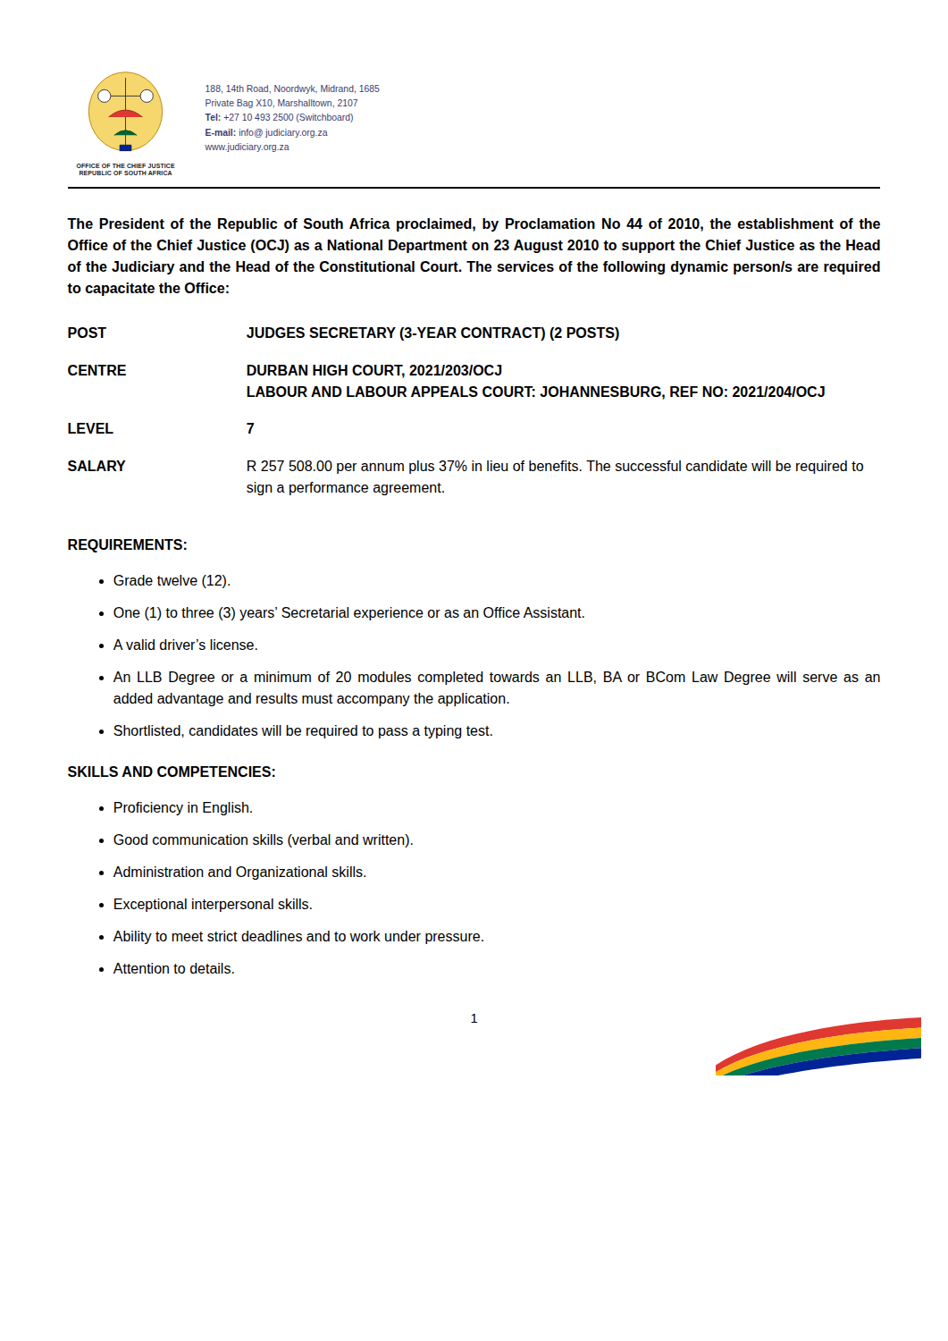OFFICE OF THE CHIEF JUSTICE
REPUBLIC OF SOUTH AFRICA
188, 14th Road, Noordwyk, Midrand, 1685
Private Bag X10, Marshalltown, 2107
Tel: +27 10 493 2500 (Switchboard)
E-mail: info@ judiciary.org.za
www.judiciary.org.za
The President of the Republic of South Africa proclaimed, by Proclamation No 44 of 2010, the establishment of the Office of the Chief Justice (OCJ) as a National Department on 23 August 2010 to support the Chief Justice as the Head of the Judiciary and the Head of the Constitutional Court. The services of the following dynamic person/s are required to capacitate the Office:
| POST | JUDGES SECRETARY (3-YEAR CONTRACT) (2 POSTS) |
| CENTRE | DURBAN HIGH COURT, 2021/203/OCJ LABOUR AND LABOUR APPEALS COURT: JOHANNESBURG, REF NO: 2021/204/OCJ |
| LEVEL | 7 |
| SALARY | R 257 508.00 per annum plus 37% in lieu of benefits. The successful candidate will be required to sign a performance agreement. |
REQUIREMENTS:
Grade twelve (12).
One (1) to three (3) years’ Secretarial experience or as an Office Assistant.
A valid driver’s license.
An LLB Degree or a minimum of 20 modules completed towards an LLB, BA or BCom Law Degree will serve as an added advantage and results must accompany the application.
Shortlisted, candidates will be required to pass a typing test.
SKILLS AND COMPETENCIES:
Proficiency in English.
Good communication skills (verbal and written).
Administration and Organizational skills.
Exceptional interpersonal skills.
Ability to meet strict deadlines and to work under pressure.
Attention to details.
1